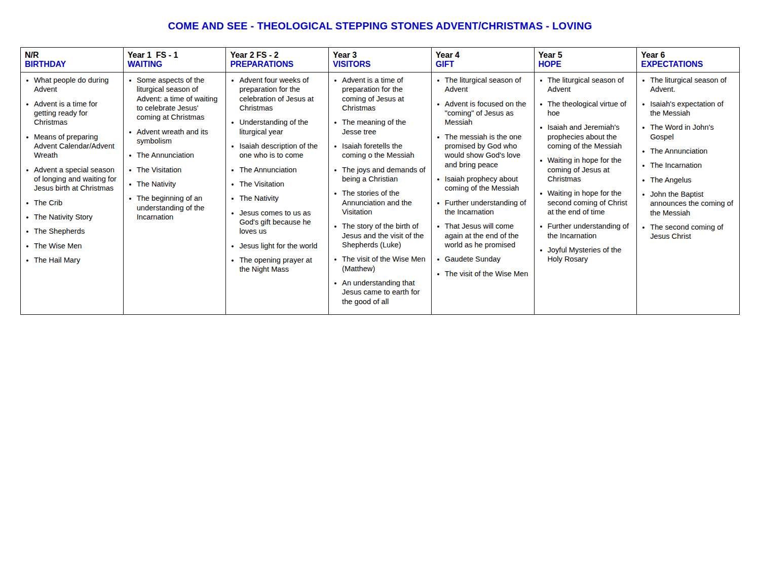COME AND SEE - THEOLOGICAL STEPPING STONES ADVENT/CHRISTMAS - LOVING
| N/R Birthday | Year 1 FS - 1 Waiting | Year 2 FS - 2 Preparations | Year 3 Visitors | Year 4 Gift | Year 5 Hope | Year 6 Expectations |
| --- | --- | --- | --- | --- | --- | --- |
| What people do during Advent Advent is a time for getting ready for Christmas Means of preparing Advent Calendar/Advent Wreath Advent a special season of longing and waiting for Jesus birth at Christmas The Crib The Nativity Story The Shepherds The Wise Men The Hail Mary | Some aspects of the liturgical season of Advent: a time of waiting to celebrate Jesus' coming at Christmas Advent wreath and its symbolism The Annunciation The Visitation The Nativity The beginning of an understanding of the Incarnation | Advent four weeks of preparation for the celebration of Jesus at Christmas Understanding of the liturgical year Isaiah description of the one who is to come The Annunciation The Visitation The Nativity Jesus comes to us as God's gift because he loves us Jesus light for the world The opening prayer at the Night Mass | Advent is a time of preparation for the coming of Jesus at Christmas The meaning of the Jesse tree Isaiah foretells the coming o the Messiah The joys and demands of being a Christian The stories of the Annunciation and the Visitation The story of the birth of Jesus and the visit of the Shepherds (Luke) The visit of the Wise Men (Matthew) An understanding that Jesus came to earth for the good of all | The liturgical season of Advent Advent is focused on the "coming" of Jesus as Messiah The messiah is the one promised by God who would show God's love and bring peace Isaiah prophecy about coming of the Messiah Further understanding of the Incarnation That Jesus will come again at the end of the world as he promised Gaudete Sunday The visit of the Wise Men | The liturgical season of Advent The theological virtue of hoe Isaiah and Jeremiah's prophecies about the coming of the Messiah Waiting in hope for the coming of Jesus at Christmas Waiting in hope for the second coming of Christ at the end of time Further understanding of the Incarnation Joyful Mysteries of the Holy Rosary | The liturgical season of Advent. Isaiah's expectation of the Messiah The Word in John's Gospel The Annunciation The Incarnation The Angelus John the Baptist announces the coming of the Messiah The second coming of Jesus Christ |